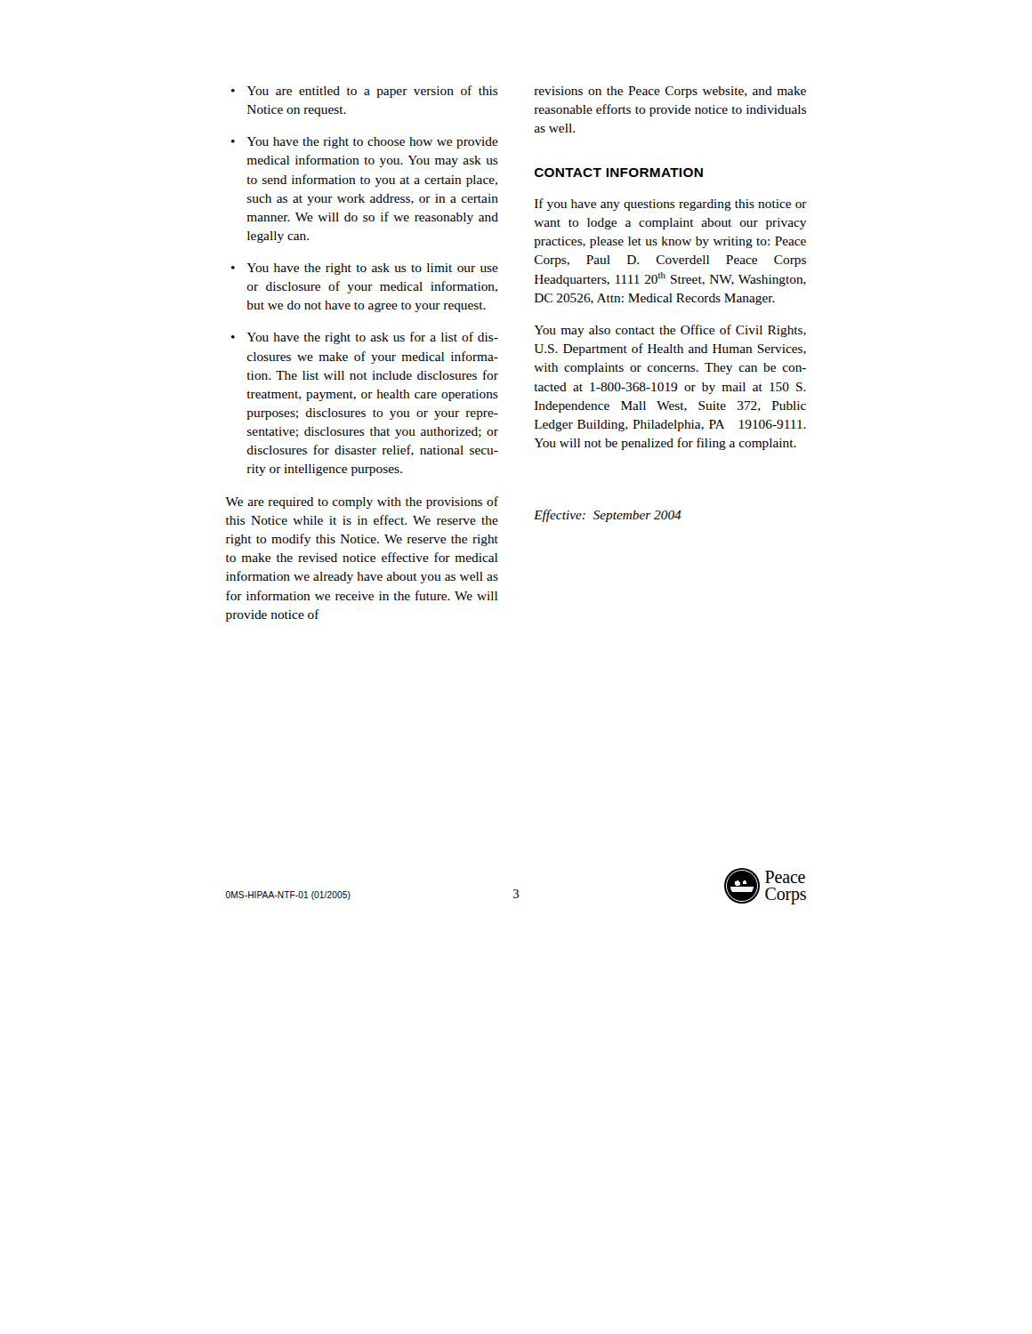You are entitled to a paper version of this Notice on request.
You have the right to choose how we provide medical information to you. You may ask us to send information to you at a certain place, such as at your work address, or in a certain manner. We will do so if we reasonably and legally can.
You have the right to ask us to limit our use or disclosure of your medical information, but we do not have to agree to your request.
You have the right to ask us for a list of disclosures we make of your medical information. The list will not include disclosures for treatment, payment, or health care operations purposes; disclosures to you or your representative; disclosures that you authorized; or disclosures for disaster relief, national security or intelligence purposes.
We are required to comply with the provisions of this Notice while it is in effect. We reserve the right to modify this Notice. We reserve the right to make the revised notice effective for medical information we already have about you as well as for information we receive in the future. We will provide notice of
revisions on the Peace Corps website, and make reasonable efforts to provide notice to individuals as well.
CONTACT INFORMATION
If you have any questions regarding this notice or want to lodge a complaint about our privacy practices, please let us know by writing to: Peace Corps, Paul D. Coverdell Peace Corps Headquarters, 1111 20th Street, NW, Washington, DC 20526, Attn: Medical Records Manager.
You may also contact the Office of Civil Rights, U.S. Department of Health and Human Services, with complaints or concerns. They can be contacted at 1-800-368-1019 or by mail at 150 S. Independence Mall West, Suite 372, Public Ledger Building, Philadelphia, PA 19106-9111. You will not be penalized for filing a complaint.
Effective: September 2004
3
0MS-HIPAA-NTF-01 (01/2005)
Peace Corps